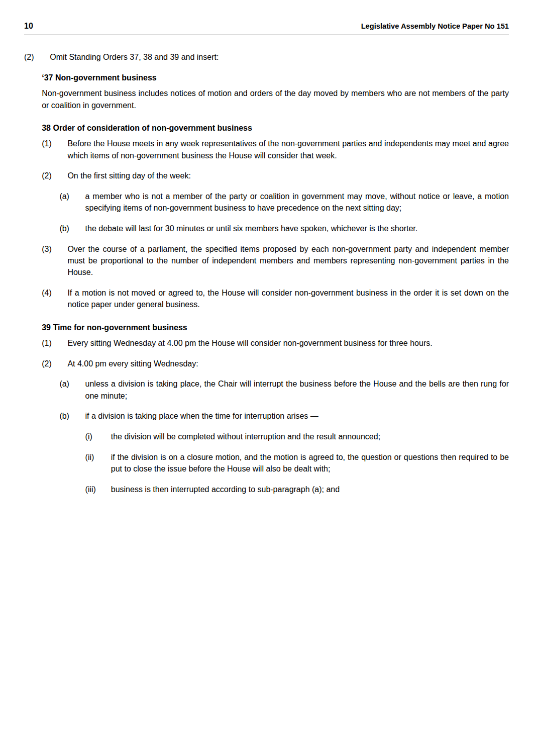10 Legislative Assembly Notice Paper No 151
(2) Omit Standing Orders 37, 38 and 39 and insert:
‘37 Non-government business
Non-government business includes notices of motion and orders of the day moved by members who are not members of the party or coalition in government.
38 Order of consideration of non-government business
(1) Before the House meets in any week representatives of the non-government parties and independents may meet and agree which items of non-government business the House will consider that week.
(2) On the first sitting day of the week:
(a) a member who is not a member of the party or coalition in government may move, without notice or leave, a motion specifying items of non-government business to have precedence on the next sitting day;
(b) the debate will last for 30 minutes or until six members have spoken, whichever is the shorter.
(3) Over the course of a parliament, the specified items proposed by each non-government party and independent member must be proportional to the number of independent members and members representing non-government parties in the House.
(4) If a motion is not moved or agreed to, the House will consider non-government business in the order it is set down on the notice paper under general business.
39 Time for non-government business
(1) Every sitting Wednesday at 4.00 pm the House will consider non-government business for three hours.
(2) At 4.00 pm every sitting Wednesday:
(a) unless a division is taking place, the Chair will interrupt the business before the House and the bells are then rung for one minute;
(b) if a division is taking place when the time for interruption arises —
(i) the division will be completed without interruption and the result announced;
(ii) if the division is on a closure motion, and the motion is agreed to, the question or questions then required to be put to close the issue before the House will also be dealt with;
(iii) business is then interrupted according to sub-paragraph (a); and